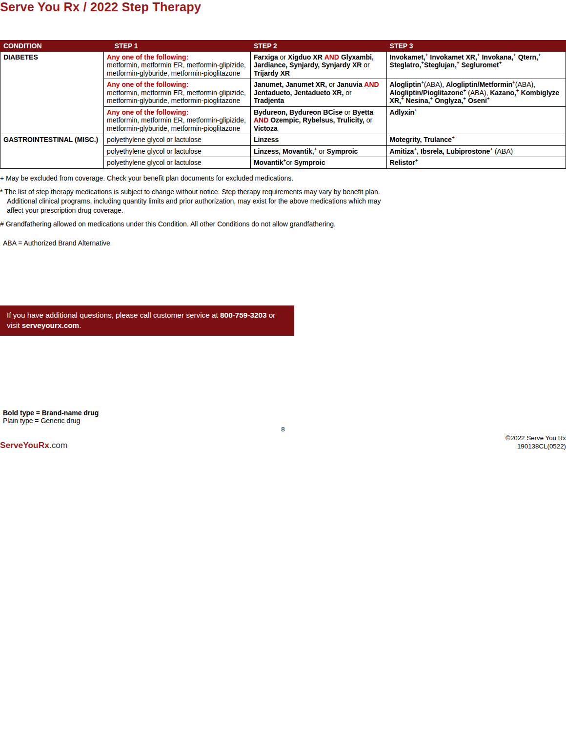Serve You Rx / 2022 Step Therapy
| CONDITION | STEP 1 | STEP 2 | STEP 3 |
| --- | --- | --- | --- |
| DIABETES | Any one of the following: metformin, metformin ER, metformin-glipizide, metformin-glyburide, metformin-pioglitazone | Farxiga or Xigduo XR AND Glyxambi, Jardiance, Synjardy, Synjardy XR or Trijardy XR | Invokamet, + Invokamet XR, + Invokana, + Qtern, + Steglatro, + Steglujan, + Segluromet + |
| Any one of the following: metformin, metformin ER, metformin-glipizide, metformin-glyburide, metformin-pioglitazone | Janumet, Janumet XR, or Januvia AND Jentadueto, Jentadueto XR, or Tradjenta | Alogliptin + (ABA), Alogliptin/Metformin + (ABA), Alogliptin/Pioglitazone + (ABA), Kazano, + Kombiglyze XR, + Nesina, + Onglyza, + Oseni + |
| Any one of the following: metformin, metformin ER, metformin-glipizide, metformin-glyburide, metformin-pioglitazone | Bydureon, Bydureon BCise or Byetta AND Ozempic, Rybelsus, Trulicity, or Victoza | Adlyxin + |
| GASTROINTESTINAL (MISC.) | polyethylene glycol or lactulose | Linzess | Motegrity, Trulance + |
| polyethylene glycol or lactulose | Linzess, Movantik, + or Symproic | Amitiza + , Ibsrela, Lubiprostone + (ABA) |
| polyethylene glycol or lactulose | Movantik + or Symproic | Relistor + |
+ May be excluded from coverage. Check your benefit plan documents for excluded medications.
* The list of step therapy medications is subject to change without notice. Step therapy requirements may vary by benefit plan. Additional clinical programs, including quantity limits and prior authorization, may exist for the above medications which may affect your prescription drug coverage.
# Grandfathering allowed on medications under this Condition. All other Conditions do not allow grandfathering.
ABA = Authorized Brand Alternative
If you have additional questions, please call customer service at 800-759-3203 or visit serveyourx.com.
Bold type = Brand-name drug
Plain type = Generic drug
8
ServeYouRx.com
©2022 Serve You Rx
190138CL(0522)